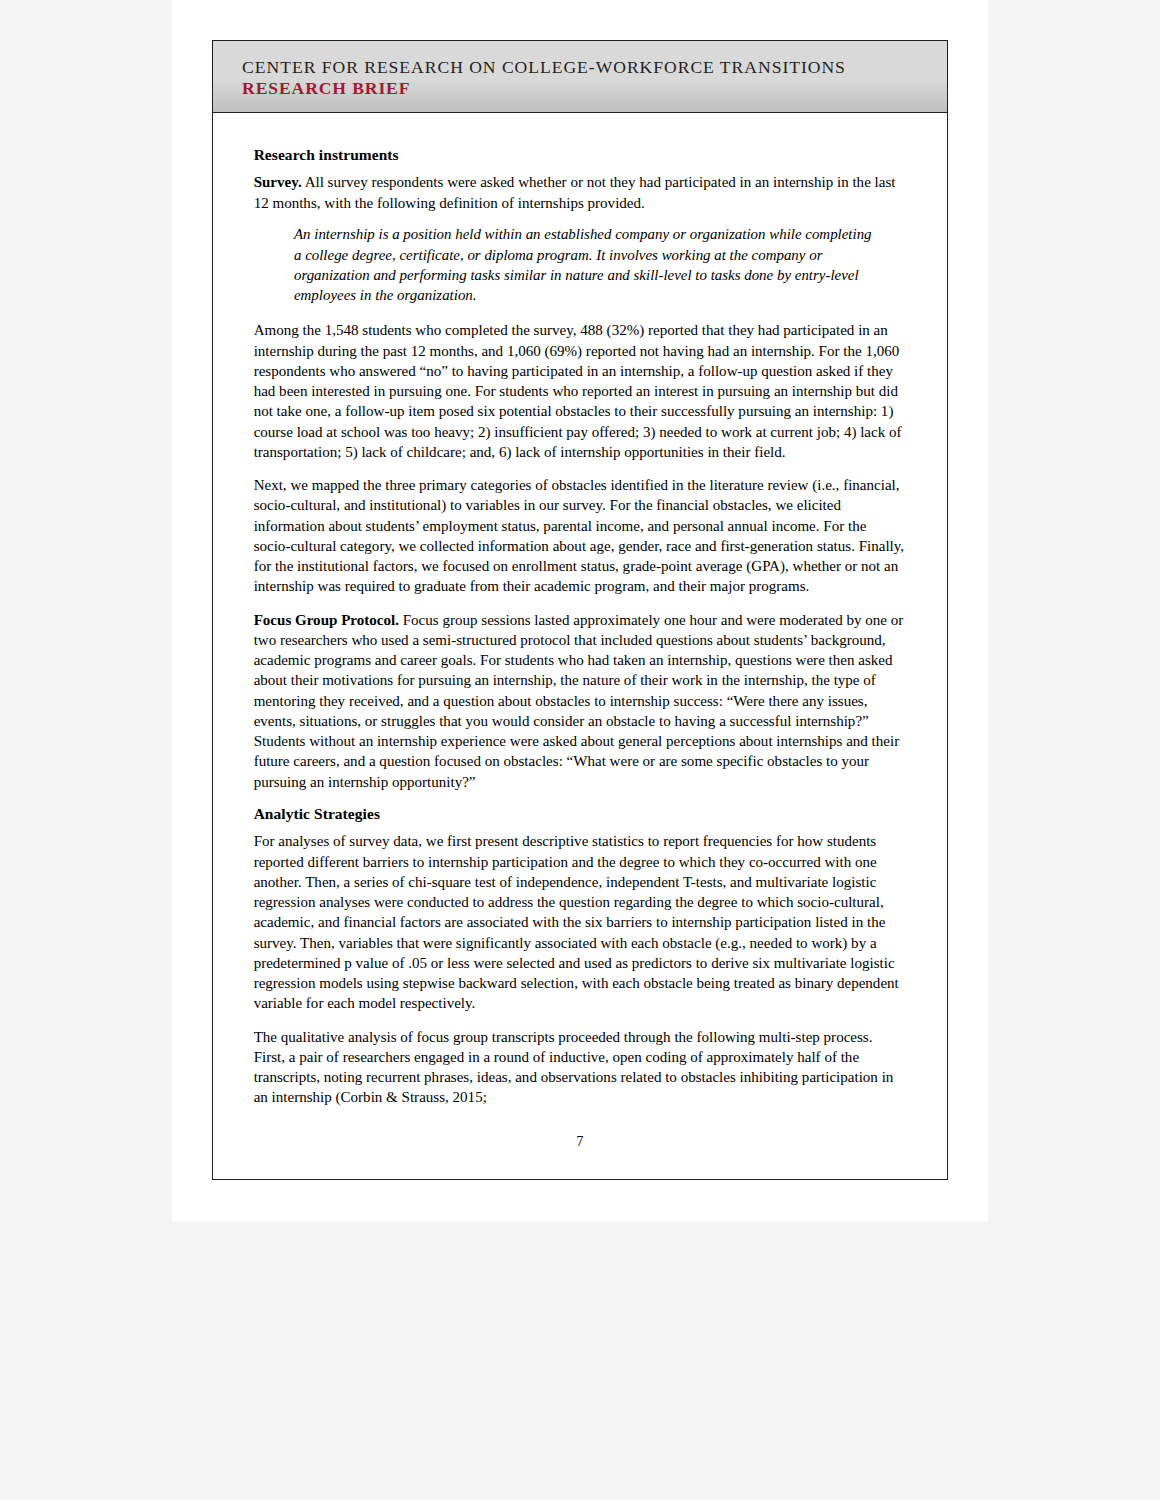Center for Research on College-Workforce Transitions Research Brief
Research instruments
Survey. All survey respondents were asked whether or not they had participated in an internship in the last 12 months, with the following definition of internships provided.
An internship is a position held within an established company or organization while completing a college degree, certificate, or diploma program. It involves working at the company or organization and performing tasks similar in nature and skill-level to tasks done by entry-level employees in the organization.
Among the 1,548 students who completed the survey, 488 (32%) reported that they had participated in an internship during the past 12 months, and 1,060 (69%) reported not having had an internship. For the 1,060 respondents who answered “no” to having participated in an internship, a follow-up question asked if they had been interested in pursuing one. For students who reported an interest in pursuing an internship but did not take one, a follow-up item posed six potential obstacles to their successfully pursuing an internship: 1) course load at school was too heavy; 2) insufficient pay offered; 3) needed to work at current job; 4) lack of transportation; 5) lack of childcare; and, 6) lack of internship opportunities in their field.
Next, we mapped the three primary categories of obstacles identified in the literature review (i.e., financial, socio-cultural, and institutional) to variables in our survey. For the financial obstacles, we elicited information about students’ employment status, parental income, and personal annual income. For the socio-cultural category, we collected information about age, gender, race and first-generation status. Finally, for the institutional factors, we focused on enrollment status, grade-point average (GPA), whether or not an internship was required to graduate from their academic program, and their major programs.
Focus Group Protocol. Focus group sessions lasted approximately one hour and were moderated by one or two researchers who used a semi-structured protocol that included questions about students’ background, academic programs and career goals. For students who had taken an internship, questions were then asked about their motivations for pursuing an internship, the nature of their work in the internship, the type of mentoring they received, and a question about obstacles to internship success: “Were there any issues, events, situations, or struggles that you would consider an obstacle to having a successful internship?” Students without an internship experience were asked about general perceptions about internships and their future careers, and a question focused on obstacles: “What were or are some specific obstacles to your pursuing an internship opportunity?”
Analytic Strategies
For analyses of survey data, we first present descriptive statistics to report frequencies for how students reported different barriers to internship participation and the degree to which they co-occurred with one another. Then, a series of chi-square test of independence, independent T-tests, and multivariate logistic regression analyses were conducted to address the question regarding the degree to which socio-cultural, academic, and financial factors are associated with the six barriers to internship participation listed in the survey. Then, variables that were significantly associated with each obstacle (e.g., needed to work) by a predetermined p value of .05 or less were selected and used as predictors to derive six multivariate logistic regression models using stepwise backward selection, with each obstacle being treated as binary dependent variable for each model respectively.
The qualitative analysis of focus group transcripts proceeded through the following multi-step process. First, a pair of researchers engaged in a round of inductive, open coding of approximately half of the transcripts, noting recurrent phrases, ideas, and observations related to obstacles inhibiting participation in an internship (Corbin & Strauss, 2015;
7